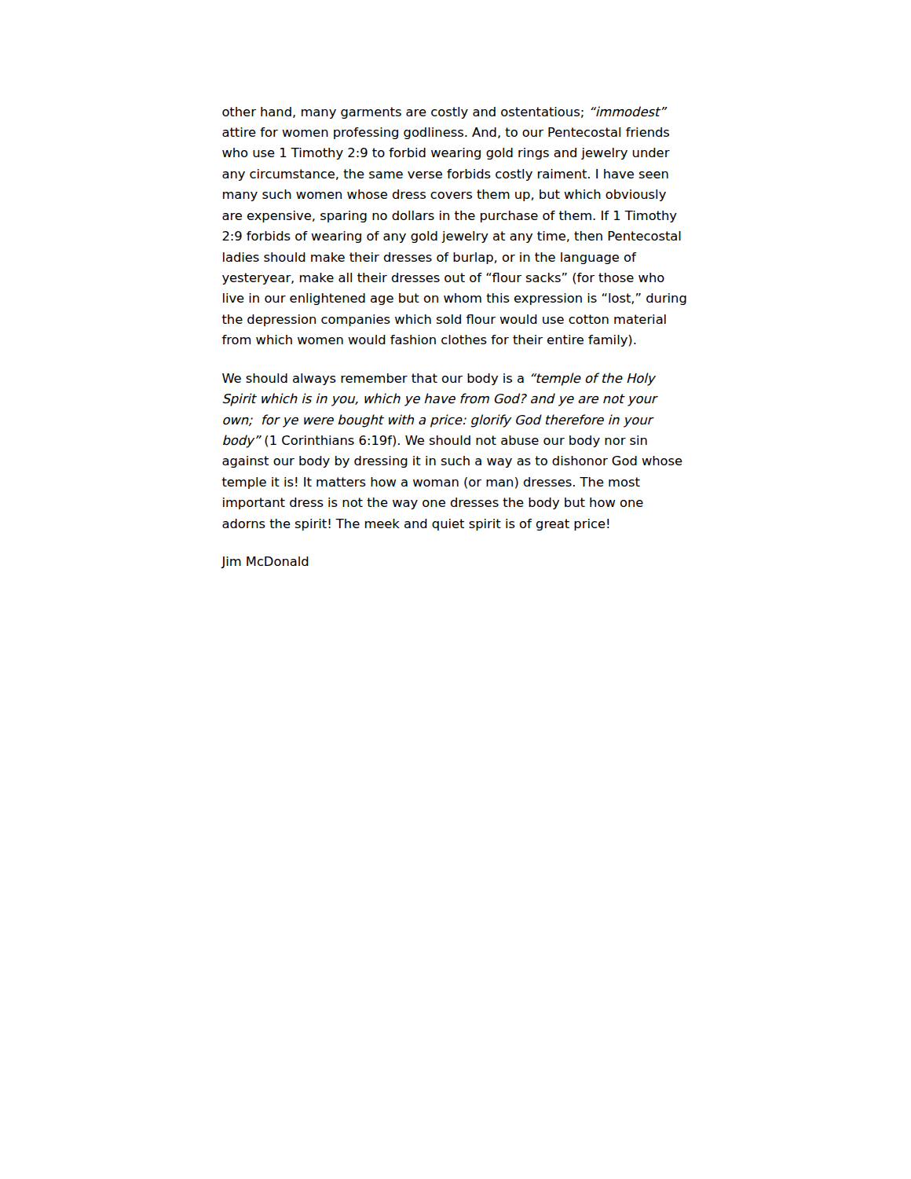other hand, many garments are costly and ostentatious; “immodest” attire for women professing godliness. And, to our Pentecostal friends who use 1 Timothy 2:9 to forbid wearing gold rings and jewelry under any circumstance, the same verse forbids costly raiment. I have seen many such women whose dress covers them up, but which obviously are expensive, sparing no dollars in the purchase of them. If 1 Timothy 2:9 forbids of wearing of any gold jewelry at any time, then Pentecostal ladies should make their dresses of burlap, or in the language of yesteryear, make all their dresses out of “flour sacks” (for those who live in our enlightened age but on whom this expression is “lost,” during the depression companies which sold flour would use cotton material from which women would fashion clothes for their entire family).
We should always remember that our body is a “temple of the Holy Spirit which is in you, which ye have from God? and ye are not your own; for ye were bought with a price: glorify God therefore in your body” (1 Corinthians 6:19f). We should not abuse our body nor sin against our body by dressing it in such a way as to dishonor God whose temple it is! It matters how a woman (or man) dresses. The most important dress is not the way one dresses the body but how one adorns the spirit! The meek and quiet spirit is of great price!
Jim McDonald